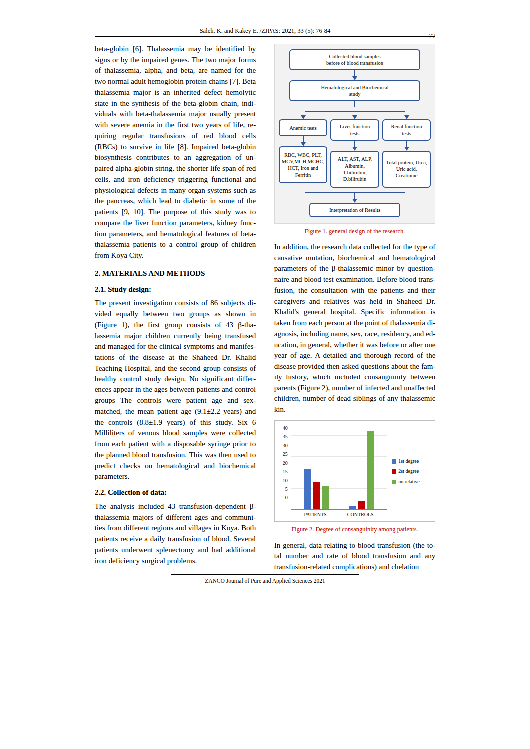Saleh. K. and Kakey E. /ZJPAS: 2021, 33 (5): 76-84 77
beta-globin [6]. Thalassemia may be identified by signs or by the impaired genes. The two major forms of thalassemia, alpha, and beta, are named for the two normal adult hemoglobin protein chains [7]. Beta thalassemia major is an inherited defect hemolytic state in the synthesis of the beta-globin chain, individuals with beta-thalassemia major usually present with severe anemia in the first two years of life, requiring regular transfusions of red blood cells (RBCs) to survive in life [8]. Impaired beta-globin biosynthesis contributes to an aggregation of unpaired alpha-globin string, the shorter life span of red cells, and iron deficiency triggering functional and physiological defects in many organ systems such as the pancreas, which lead to diabetic in some of the patients [9, 10]. The purpose of this study was to compare the liver function parameters, kidney function parameters, and hematological features of beta-thalassemia patients to a control group of children from Koya City.
2. MATERIALS AND METHODS
2.1. Study design:
The present investigation consists of 86 subjects divided equally between two groups as shown in (Figure 1), the first group consists of 43 β-thalassemia major children currently being transfused and managed for the clinical symptoms and manifestations of the disease at the Shaheed Dr. Khalid Teaching Hospital, and the second group consists of healthy control study design. No significant differences appear in the ages between patients and control groups The controls were patient age and sex-matched, the mean patient age (9.1±2.2 years) and the controls (8.8±1.9 years) of this study. Six 6 Milliliters of venous blood samples were collected from each patient with a disposable syringe prior to the planned blood transfusion. This was then used to predict checks on hematological and biochemical parameters.
2.2. Collection of data:
The analysis included 43 transfusion-dependent β-thalassemia majors of different ages and communities from different regions and villages in Koya. Both patients receive a daily transfusion of blood. Several patients underwent splenectomy and had additional iron deficiency surgical problems.
Collected blood samples
before of blood transfusion
Hematological and Biochemical
study
Anemic tests
RBC, WBC, PLT,
MCV,MCH,MCHC,
HCT, Iron and Ferritin
Liver function
tests
ALT, AST, ALP,
Albumin, T.bilirubin,
D.bilirubin
Renal function
tests
Total protein, Urea,
Uric acid, Creatinine
Interpretation of Results
Figure 1. general design of the research.
In addition, the research data collected for the type of causative mutation, biochemical and hematological parameters of the β-thalassemic minor by questionnaire and blood test examination. Before blood transfusion, the consultation with the patients and their caregivers and relatives was held in Shaheed Dr. Khalid's general hospital. Specific information is taken from each person at the point of thalassemia diagnosis, including name, sex, race, residency, and education, in general, whether it was before or after one year of age. A detailed and thorough record of the disease provided then asked questions about the family history, which included consanguinity between parents (Figure 2), number of infected and unaffected children, number of dead siblings of any thalassemic kin.
40
35
30
25
20
15
10
5
0
PATIENTS
CONTROLS
1st degree
2st degree
no relative
Figure 2. Degree of consanguinity among patients.
In general, data relating to blood transfusion (the total number and rate of blood transfusion and any transfusion-related complications) and chelation
ZANCO Journal of Pure and Applied Sciences 2021